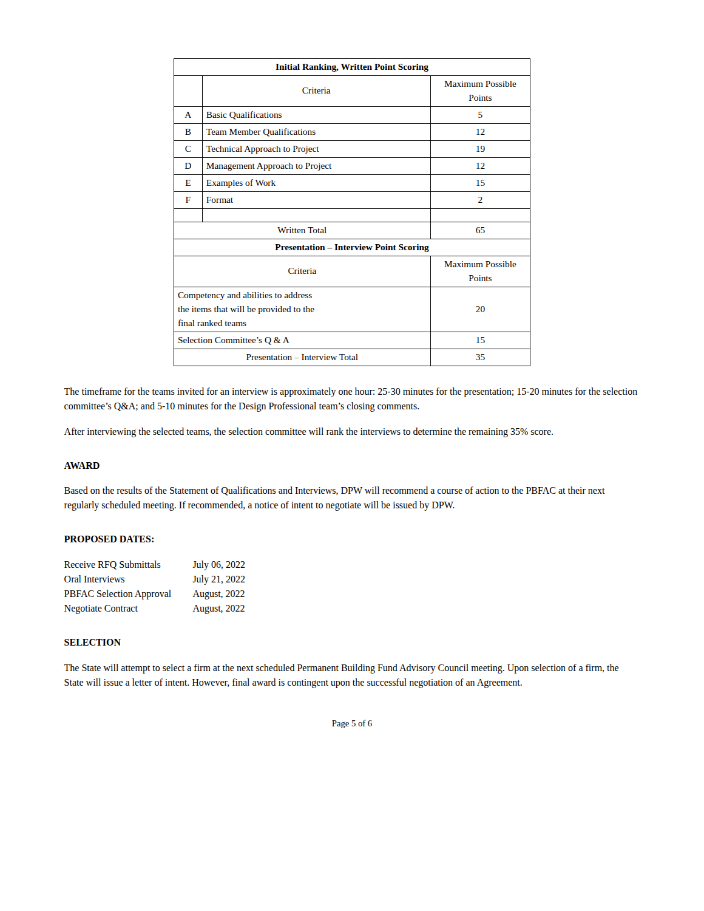| Initial Ranking, Written Point Scoring |
| --- |
| | Criteria | Maximum Possible Points |
| A | Basic Qualifications | 5 |
| B | Team Member Qualifications | 12 |
| C | Technical Approach to Project | 19 |
| D | Management Approach to Project | 12 |
| E | Examples of Work | 15 |
| F | Format | 2 |
| Written Total | 65 |
| Presentation – Interview Point Scoring |
| Criteria | Maximum Possible Points |
| Competency and abilities to address the items that will be provided to the final ranked teams | 20 |
| Selection Committee’s Q & A | 15 |
| Presentation – Interview Total | 35 |
The timeframe for the teams invited for an interview is approximately one hour: 25-30 minutes for the presentation; 15-20 minutes for the selection committee’s Q&A; and 5-10 minutes for the Design Professional team’s closing comments.
After interviewing the selected teams, the selection committee will rank the interviews to determine the remaining 35% score.
AWARD
Based on the results of the Statement of Qualifications and Interviews, DPW will recommend a course of action to the PBFAC at their next regularly scheduled meeting. If recommended, a notice of intent to negotiate will be issued by DPW.
PROPOSED DATES:
| Receive RFQ Submittals | July 06, 2022 |
| Oral Interviews | July 21, 2022 |
| PBFAC Selection Approval | August, 2022 |
| Negotiate Contract | August, 2022 |
SELECTION
The State will attempt to select a firm at the next scheduled Permanent Building Fund Advisory Council meeting. Upon selection of a firm, the State will issue a letter of intent. However, final award is contingent upon the successful negotiation of an Agreement.
Page 5 of 6